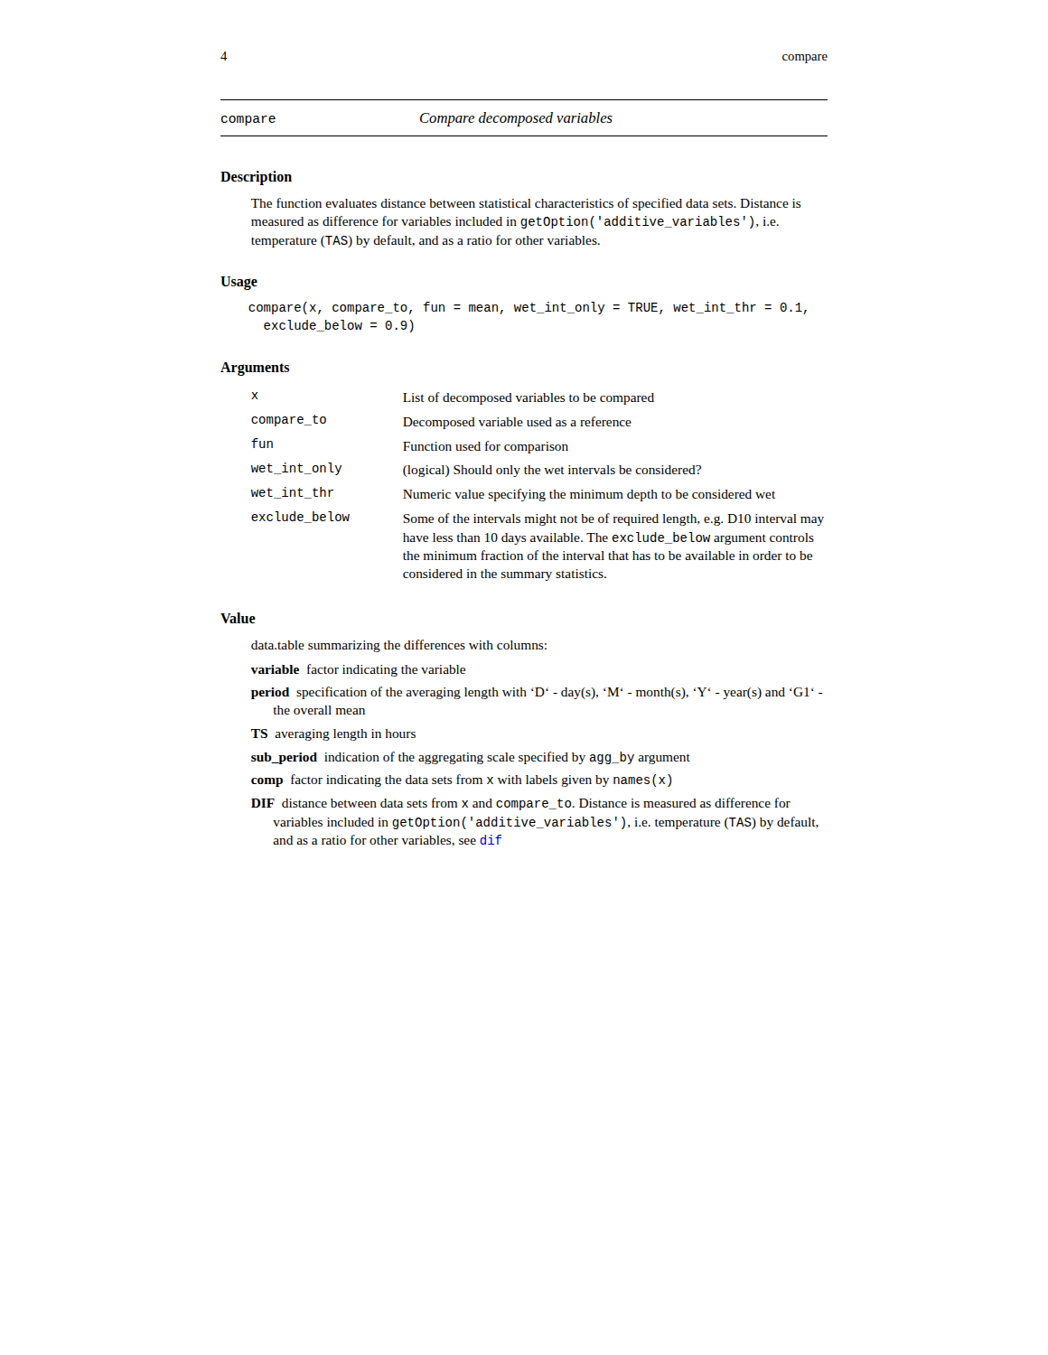4
compare
compare
Compare decomposed variables
Description
The function evaluates distance between statistical characteristics of specified data sets. Distance is measured as difference for variables included in getOption('additive_variables'), i.e. temperature (TAS) by default, and as a ratio for other variables.
Usage
compare(x, compare_to, fun = mean, wet_int_only = TRUE, wet_int_thr = 0.1,
  exclude_below = 0.9)
Arguments
| x | List of decomposed variables to be compared |
| compare_to | Decomposed variable used as a reference |
| fun | Function used for comparison |
| wet_int_only | (logical) Should only the wet intervals be considered? |
| wet_int_thr | Numeric value specifying the minimum depth to be considered wet |
| exclude_below | Some of the intervals might not be of required length, e.g. D10 interval may have less than 10 days available. The exclude_below argument controls the minimum fraction of the interval that has to be available in order to be considered in the summary statistics. |
Value
data.table summarizing the differences with columns:
variable factor indicating the variable
period specification of the averaging length with ‘D‘ - day(s), ‘M‘ - month(s), ‘Y‘ - year(s) and ‘G1‘ - the overall mean
TS averaging length in hours
sub_period indication of the aggregating scale specified by agg_by argument
comp factor indicating the data sets from x with labels given by names(x)
DIF distance between data sets from x and compare_to. Distance is measured as difference for variables included in getOption('additive_variables'), i.e. temperature (TAS) by default, and as a ratio for other variables, see dif